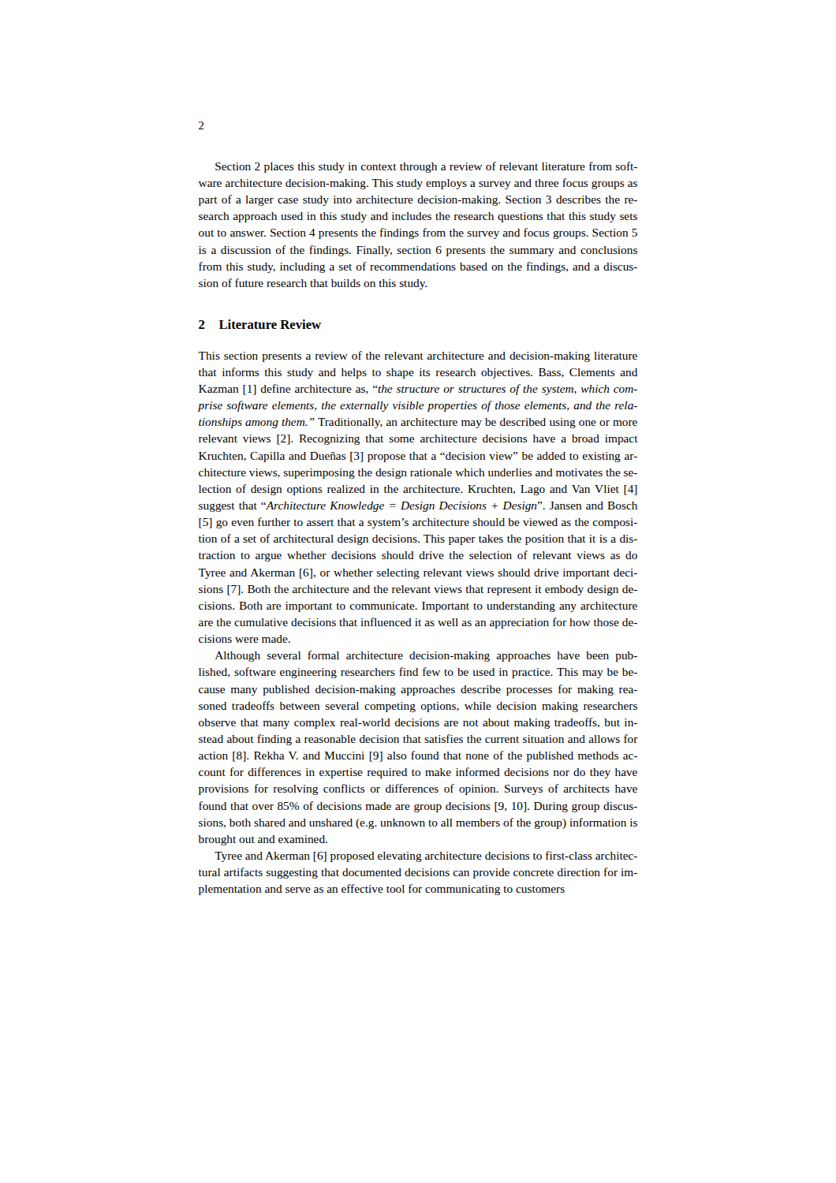2
Section 2 places this study in context through a review of relevant literature from software architecture decision-making. This study employs a survey and three focus groups as part of a larger case study into architecture decision-making. Section 3 describes the research approach used in this study and includes the research questions that this study sets out to answer. Section 4 presents the findings from the survey and focus groups. Section 5 is a discussion of the findings. Finally, section 6 presents the summary and conclusions from this study, including a set of recommendations based on the findings, and a discussion of future research that builds on this study.
2 Literature Review
This section presents a review of the relevant architecture and decision-making literature that informs this study and helps to shape its research objectives. Bass, Clements and Kazman [1] define architecture as, “the structure or structures of the system, which comprise software elements, the externally visible properties of those elements, and the relationships among them.” Traditionally, an architecture may be described using one or more relevant views [2]. Recognizing that some architecture decisions have a broad impact Kruchten, Capilla and Dueñas [3] propose that a “decision view” be added to existing architecture views, superimposing the design rationale which underlies and motivates the selection of design options realized in the architecture. Kruchten, Lago and Van Vliet [4] suggest that “Architecture Knowledge = Design Decisions + Design”. Jansen and Bosch [5] go even further to assert that a system’s architecture should be viewed as the composition of a set of architectural design decisions. This paper takes the position that it is a distraction to argue whether decisions should drive the selection of relevant views as do Tyree and Akerman [6], or whether selecting relevant views should drive important decisions [7]. Both the architecture and the relevant views that represent it embody design decisions. Both are important to communicate. Important to understanding any architecture are the cumulative decisions that influenced it as well as an appreciation for how those decisions were made.
Although several formal architecture decision-making approaches have been published, software engineering researchers find few to be used in practice. This may be because many published decision-making approaches describe processes for making reasoned tradeoffs between several competing options, while decision making researchers observe that many complex real-world decisions are not about making tradeoffs, but instead about finding a reasonable decision that satisfies the current situation and allows for action [8]. Rekha V. and Muccini [9] also found that none of the published methods account for differences in expertise required to make informed decisions nor do they have provisions for resolving conflicts or differences of opinion. Surveys of architects have found that over 85% of decisions made are group decisions [9, 10]. During group discussions, both shared and unshared (e.g. unknown to all members of the group) information is brought out and examined.
Tyree and Akerman [6] proposed elevating architecture decisions to first-class architectural artifacts suggesting that documented decisions can provide concrete direction for implementation and serve as an effective tool for communicating to customers